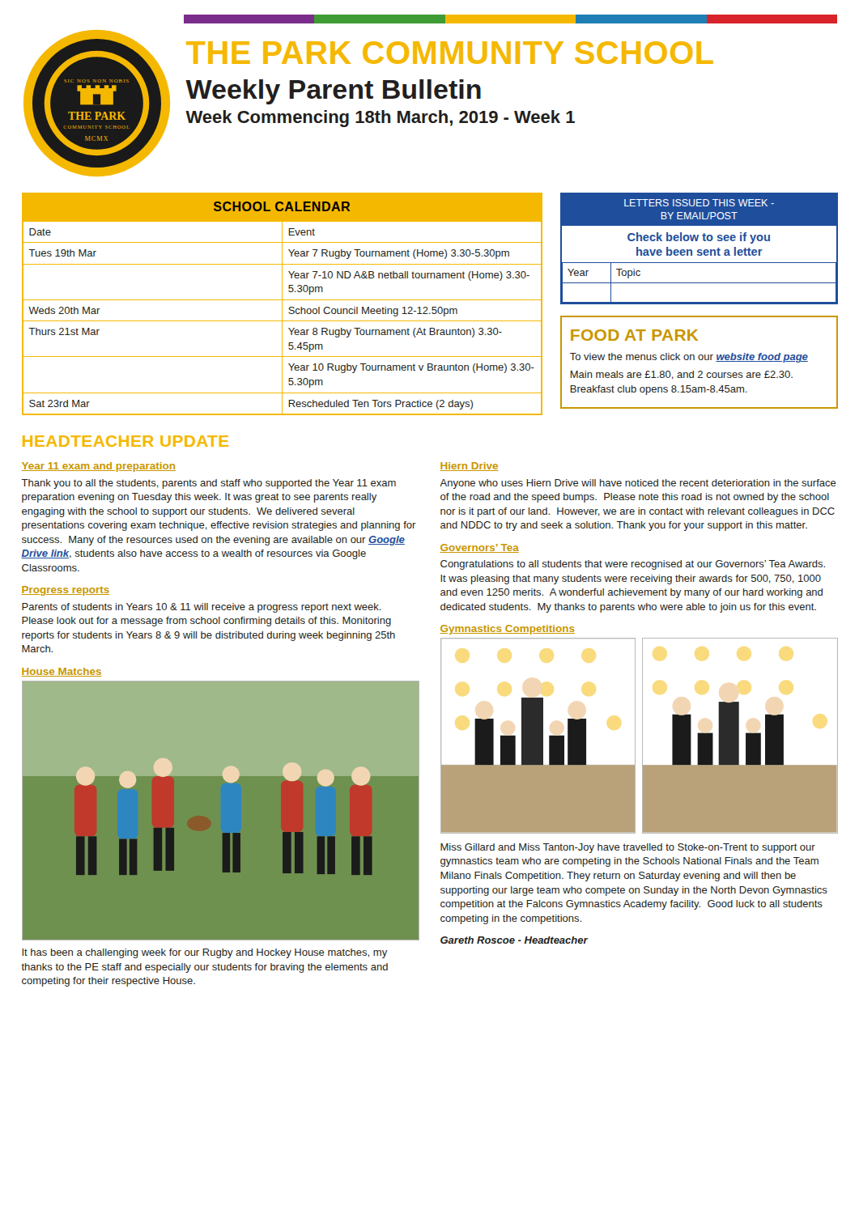FORTESCUE · DRAKE · RALEIGH KINGSLEY · CHICHESTER SIC NOS NON NOBIS THE PARK COMMUNITY SCHOOL MCMX
The Park Community School
Weekly Parent Bulletin
Week Commencing 18th March, 2019 - Week 1
SCHOOL CALENDAR
| Date | Event |
| --- | --- |
| Tues 19th Mar | Year 7 Rugby Tournament (Home) 3.30-5.30pm |
| | Year 7-10 ND A&B netball tournament (Home) 3.30-5.30pm |
| Weds 20th Mar | School Council Meeting 12-12.50pm |
| Thurs 21st Mar | Year 8 Rugby Tournament (At Braunton) 3.30-5.45pm |
| | Year 10 Rugby Tournament v Braunton (Home) 3.30-5.30pm |
| Sat 23rd Mar | Rescheduled Ten Tors Practice (2 days) |
LETTERS ISSUED THIS WEEK -
BY EMAIL/POST
Check below to see if you
have been sent a letter
| Year | Topic |
| --- | --- |
FOOD AT PARK
To view the menus click on our website food page
Main meals are £1.80, and 2 courses are £2.30. Breakfast club opens 8.15am-8.45am.
HEADTEACHER UPDATE
Year 11 exam and preparation
Thank you to all the students, parents and staff who supported the Year 11 exam preparation evening on Tuesday this week. It was great to see parents really engaging with the school to support our students. We delivered several presentations covering exam technique, effective revision strategies and planning for success. Many of the resources used on the evening are available on our Google Drive link, students also have access to a wealth of resources via Google Classrooms.
Progress reports
Parents of students in Years 10 & 11 will receive a progress report next week. Please look out for a message from school confirming details of this. Monitoring reports for students in Years 8 & 9 will be distributed during week beginning 25th March.
House Matches
It has been a challenging week for our Rugby and Hockey House matches, my thanks to the PE staff and especially our students for braving the elements and competing for their respective House.
Hiern Drive
Anyone who uses Hiern Drive will have noticed the recent deterioration in the surface of the road and the speed bumps. Please note this road is not owned by the school nor is it part of our land. However, we are in contact with relevant colleagues in DCC and NDDC to try and seek a solution. Thank you for your support in this matter.
Governors’ Tea
Congratulations to all students that were recognised at our Governors’ Tea Awards. It was pleasing that many students were receiving their awards for 500, 750, 1000 and even 1250 merits. A wonderful achievement by many of our hard working and dedicated students. My thanks to parents who were able to join us for this event.
Gymnastics Competitions
Miss Gillard and Miss Tanton-Joy have travelled to Stoke-on-Trent to support our gymnastics team who are competing in the Schools National Finals and the Team Milano Finals Competition. They return on Saturday evening and will then be supporting our large team who compete on Sunday in the North Devon Gymnastics competition at the Falcons Gymnastics Academy facility. Good luck to all students competing in the competitions.
Gareth Roscoe - Headteacher